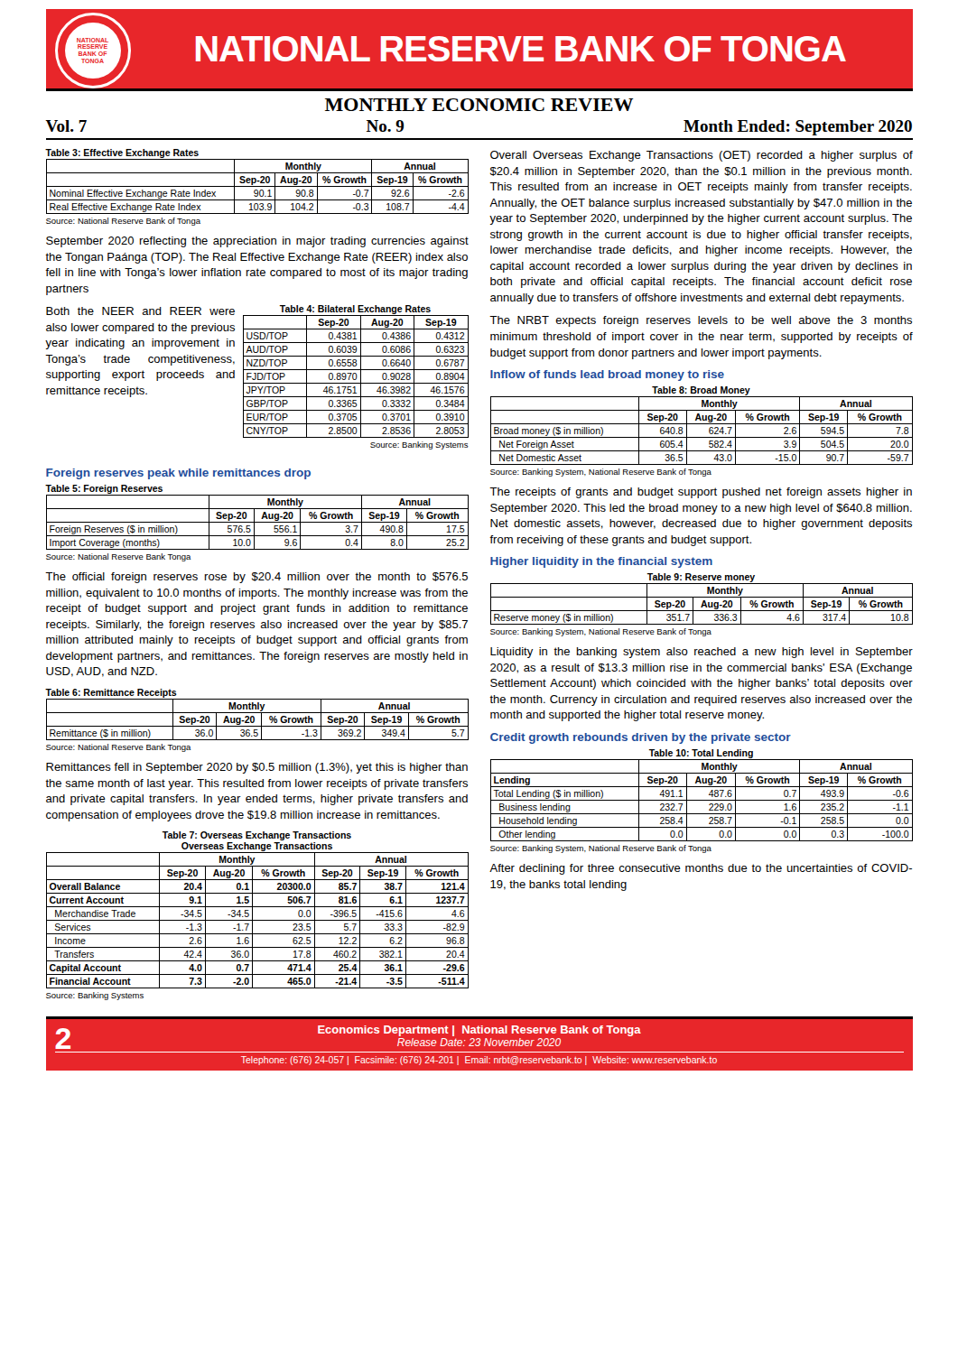NATIONAL
RESERVE
BANK OF
TONGA
NATIONAL RESERVE BANK OF TONGA
MONTHLY ECONOMIC REVIEW
Vol. 7 No. 9 Month Ended: September 2020
Table 3: Effective Exchange Rates
| | Monthly | Annual |
| --- | --- | --- |
| | Sep-20 | Aug-20 | % Growth | Sep-19 | % Growth |
| Nominal Effective Exchange Rate Index | 90.1 | 90.8 | -0.7 | 92.6 | -2.6 |
| Real Effective Exchange Rate Index | 103.9 | 104.2 | -0.3 | 108.7 | -4.4 |
Source: National Reserve Bank of Tonga
September 2020 reflecting the appreciation in major trading currencies against the Tongan Paánga (TOP). The Real Effective Exchange Rate (REER) index also fell in line with Tonga’s lower inflation rate compared to most of its major trading partners
Table 4: Bilateral Exchange Rates
| | Sep-20 | Aug-20 | Sep-19 |
| --- | --- | --- | --- |
| USD/TOP | 0.4381 | 0.4386 | 0.4312 |
| AUD/TOP | 0.6039 | 0.6086 | 0.6323 |
| NZD/TOP | 0.6558 | 0.6640 | 0.6787 |
| FJD/TOP | 0.8970 | 0.9028 | 0.8904 |
| JPY/TOP | 46.1751 | 46.3982 | 46.1576 |
| GBP/TOP | 0.3365 | 0.3332 | 0.3484 |
| EUR/TOP | 0.3705 | 0.3701 | 0.3910 |
| CNY/TOP | 2.8500 | 2.8536 | 2.8053 |
Source: Banking Systems
Both the NEER and REER were also lower compared to the previous year indicating an improvement in Tonga’s trade competitiveness, supporting export proceeds and remittance receipts.
Foreign reserves peak while remittances drop
Table 5: Foreign Reserves
| | Monthly | Annual |
| --- | --- | --- |
| | Sep-20 | Aug-20 | % Growth | Sep-19 | % Growth |
| Foreign Reserves ($ in million) | 576.5 | 556.1 | 3.7 | 490.8 | 17.5 |
| Import Coverage (months) | 10.0 | 9.6 | 0.4 | 8.0 | 25.2 |
Source: National Reserve Bank Tonga
The official foreign reserves rose by $20.4 million over the month to $576.5 million, equivalent to 10.0 months of imports. The monthly increase was from the receipt of budget support and project grant funds in addition to remittance receipts. Similarly, the foreign reserves also increased over the year by $85.7 million attributed mainly to receipts of budget support and official grants from development partners, and remittances. The foreign reserves are mostly held in USD, AUD, and NZD.
Table 6: Remittance Receipts
| | Monthly | Annual |
| --- | --- | --- |
| | Sep-20 | Aug-20 | % Growth | Sep-20 | Sep-19 | % Growth |
| Remittance ($ in million) | 36.0 | 36.5 | -1.3 | 369.2 | 349.4 | 5.7 |
Source: National Reserve Bank Tonga
Remittances fell in September 2020 by $0.5 million (1.3%), yet this is higher than the same month of last year. This resulted from lower receipts of private transfers and private capital transfers. In year ended terms, higher private transfers and compensation of employees drove the $19.8 million increase in remittances.
Table 7: Overseas Exchange Transactions Overseas Exchange Transactions
| | Monthly | Annual |
| --- | --- | --- |
| | Sep-20 | Aug-20 | % Growth | Sep-20 | Sep-19 | % Growth |
| Overall Balance | 20.4 | 0.1 | 20300.0 | 85.7 | 38.7 | 121.4 |
| Current Account | 9.1 | 1.5 | 506.7 | 81.6 | 6.1 | 1237.7 |
| Merchandise Trade | -34.5 | -34.5 | 0.0 | -396.5 | -415.6 | 4.6 |
| Services | -1.3 | -1.7 | 23.5 | 5.7 | 33.3 | -82.9 |
| Income | 2.6 | 1.6 | 62.5 | 12.2 | 6.2 | 96.8 |
| Transfers | 42.4 | 36.0 | 17.8 | 460.2 | 382.1 | 20.4 |
| Capital Account | 4.0 | 0.7 | 471.4 | 25.4 | 36.1 | -29.6 |
| Financial Account | 7.3 | -2.0 | 465.0 | -21.4 | -3.5 | -511.4 |
Source: Banking Systems
Overall Overseas Exchange Transactions (OET) recorded a higher surplus of $20.4 million in September 2020, than the $0.1 million in the previous month. This resulted from an increase in OET receipts mainly from transfer receipts. Annually, the OET balance surplus increased substantially by $47.0 million in the year to September 2020, underpinned by the higher current account surplus. The strong growth in the current account is due to higher official transfer receipts, lower merchandise trade deficits, and higher income receipts. However, the capital account recorded a lower surplus during the year driven by declines in both private and official capital receipts. The financial account deficit rose annually due to transfers of offshore investments and external debt repayments.
The NRBT expects foreign reserves levels to be well above the 3 months minimum threshold of import cover in the near term, supported by receipts of budget support from donor partners and lower import payments.
Inflow of funds lead broad money to rise
Table 8: Broad Money
| | Monthly | Annual |
| --- | --- | --- |
| | Sep-20 | Aug-20 | % Growth | Sep-19 | % Growth |
| Broad money ($ in million) | 640.8 | 624.7 | 2.6 | 594.5 | 7.8 |
| Net Foreign Asset | 605.4 | 582.4 | 3.9 | 504.5 | 20.0 |
| Net Domestic Asset | 36.5 | 43.0 | -15.0 | 90.7 | -59.7 |
Source: Banking System, National Reserve Bank of Tonga
The receipts of grants and budget support pushed net foreign assets higher in September 2020. This led the broad money to a new high level of $640.8 million. Net domestic assets, however, decreased due to higher government deposits from receiving of these grants and budget support.
Higher liquidity in the financial system
Table 9: Reserve money
| | Monthly | Annual |
| --- | --- | --- |
| | Sep-20 | Aug-20 | % Growth | Sep-19 | % Growth |
| Reserve money ($ in million) | 351.7 | 336.3 | 4.6 | 317.4 | 10.8 |
Source: Banking System, National Reserve Bank of Tonga
Liquidity in the banking system also reached a new high level in September 2020, as a result of $13.3 million rise in the commercial banks' ESA (Exchange Settlement Account) which coincided with the higher banks’ total deposits over the month. Currency in circulation and required reserves also increased over the month and supported the higher total reserve money.
Credit growth rebounds driven by the private sector
Table 10: Total Lending
| | Monthly | Annual |
| --- | --- | --- |
| Lending | Sep-20 | Aug-20 | % Growth | Sep-19 | % Growth |
| Total Lending ($ in million) | 491.1 | 487.6 | 0.7 | 493.9 | -0.6 |
| Business lending | 232.7 | 229.0 | 1.6 | 235.2 | -1.1 |
| Household lending | 258.4 | 258.7 | -0.1 | 258.5 | 0.0 |
| Other lending | 0.0 | 0.0 | 0.0 | 0.3 | -100.0 |
Source: Banking System, National Reserve Bank of Tonga
After declining for three consecutive months due to the uncertainties of COVID-19, the banks total lending
2
Economics Department | National Reserve Bank of Tonga
Release Date: 23 November 2020
Telephone: (676) 24-057 | Facsimile: (676) 24-201 | Email: nrbt@reservebank.to | Website: www.reservebank.to